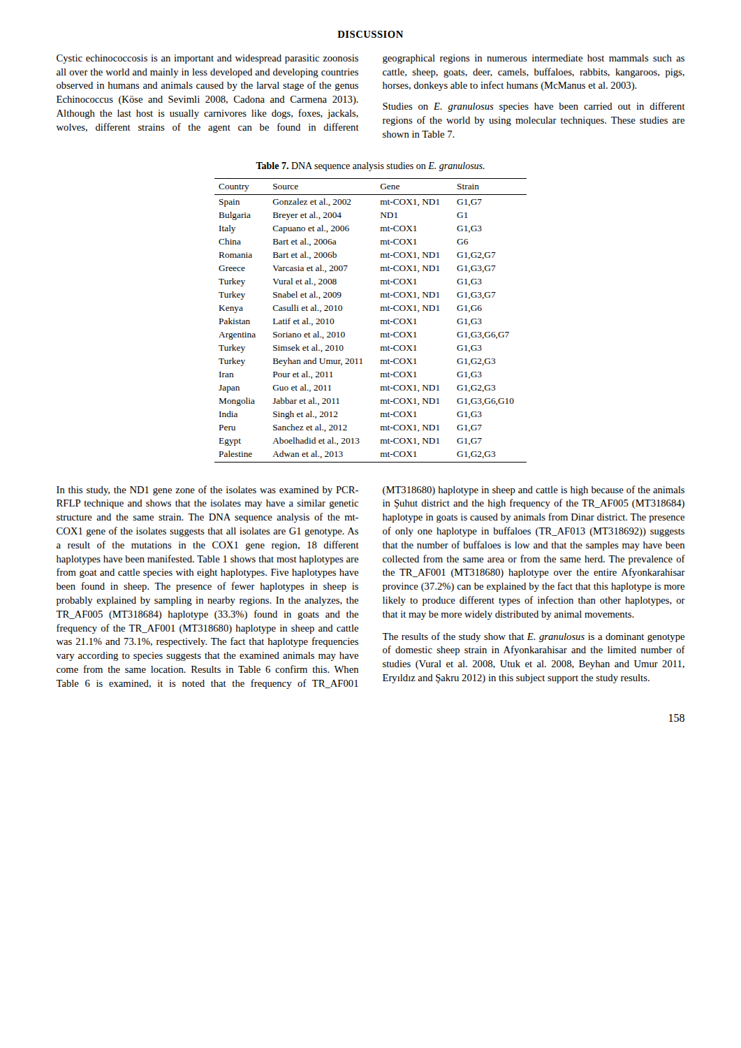DISCUSSION
Cystic echinococcosis is an important and widespread parasitic zoonosis all over the world and mainly in less developed and developing countries observed in humans and animals caused by the larval stage of the genus Echinococcus (Köse and Sevimli 2008, Cadona and Carmena 2013). Although the last host is usually carnivores like dogs, foxes, jackals, wolves, different strains of the agent can be found in different geographical regions in numerous intermediate host mammals such as cattle, sheep, goats, deer, camels, buffaloes, rabbits, kangaroos, pigs, horses, donkeys able to infect humans (McManus et al. 2003).
Studies on E. granulosus species have been carried out in different regions of the world by using molecular techniques. These studies are shown in Table 7.
Table 7. DNA sequence analysis studies on E. granulosus.
| Country | Source | Gene | Strain |
| --- | --- | --- | --- |
| Spain | Gonzalez et al., 2002 | mt-COX1, ND1 | G1,G7 |
| Bulgaria | Breyer et al., 2004 | ND1 | G1 |
| Italy | Capuano et al., 2006 | mt-COX1 | G1,G3 |
| China | Bart et al., 2006a | mt-COX1 | G6 |
| Romania | Bart et al., 2006b | mt-COX1, ND1 | G1,G2,G7 |
| Greece | Varcasia et al., 2007 | mt-COX1, ND1 | G1,G3,G7 |
| Turkey | Vural et al., 2008 | mt-COX1 | G1,G3 |
| Turkey | Snabel et al., 2009 | mt-COX1, ND1 | G1,G3,G7 |
| Kenya | Casulli et al., 2010 | mt-COX1, ND1 | G1,G6 |
| Pakistan | Latif et al., 2010 | mt-COX1 | G1,G3 |
| Argentina | Soriano et al., 2010 | mt-COX1 | G1,G3,G6,G7 |
| Turkey | Simsek et al., 2010 | mt-COX1 | G1,G3 |
| Turkey | Beyhan and Umur, 2011 | mt-COX1 | G1,G2,G3 |
| Iran | Pour et al., 2011 | mt-COX1 | G1,G3 |
| Japan | Guo et al., 2011 | mt-COX1, ND1 | G1,G2,G3 |
| Mongolia | Jabbar et al., 2011 | mt-COX1, ND1 | G1,G3,G6,G10 |
| India | Singh et al., 2012 | mt-COX1 | G1,G3 |
| Peru | Sanchez et al., 2012 | mt-COX1, ND1 | G1,G7 |
| Egypt | Aboelhadid et al., 2013 | mt-COX1, ND1 | G1,G7 |
| Palestine | Adwan et al., 2013 | mt-COX1 | G1,G2,G3 |
In this study, the ND1 gene zone of the isolates was examined by PCR-RFLP technique and shows that the isolates may have a similar genetic structure and the same strain. The DNA sequence analysis of the mt-COX1 gene of the isolates suggests that all isolates are G1 genotype. As a result of the mutations in the COX1 gene region, 18 different haplotypes have been manifested. Table 1 shows that most haplotypes are from goat and cattle species with eight haplotypes. Five haplotypes have been found in sheep. The presence of fewer haplotypes in sheep is probably explained by sampling in nearby regions. In the analyzes, the TR_AF005 (MT318684) haplotype (33.3%) found in goats and the frequency of the TR_AF001 (MT318680) haplotype in sheep and cattle was 21.1% and 73.1%, respectively. The fact that haplotype frequencies vary according to species suggests that the examined animals may have come from the same location. Results in Table 6 confirm this. When Table 6 is examined, it is noted that the frequency of TR_AF001 (MT318680) haplotype in sheep and cattle is high because of the animals in Şuhut district and the high frequency of the TR_AF005 (MT318684) haplotype in goats is caused by animals from Dinar district. The presence of only one haplotype in buffaloes (TR_AF013 (MT318692)) suggests that the number of buffaloes is low and that the samples may have been collected from the same area or from the same herd. The prevalence of the TR_AF001 (MT318680) haplotype over the entire Afyonkarahisar province (37.2%) can be explained by the fact that this haplotype is more likely to produce different types of infection than other haplotypes, or that it may be more widely distributed by animal movements.
The results of the study show that E. granulosus is a dominant genotype of domestic sheep strain in Afyonkarahisar and the limited number of studies (Vural et al. 2008, Utuk et al. 2008, Beyhan and Umur 2011, Eryıldız and Şakru 2012) in this subject support the study results.
158